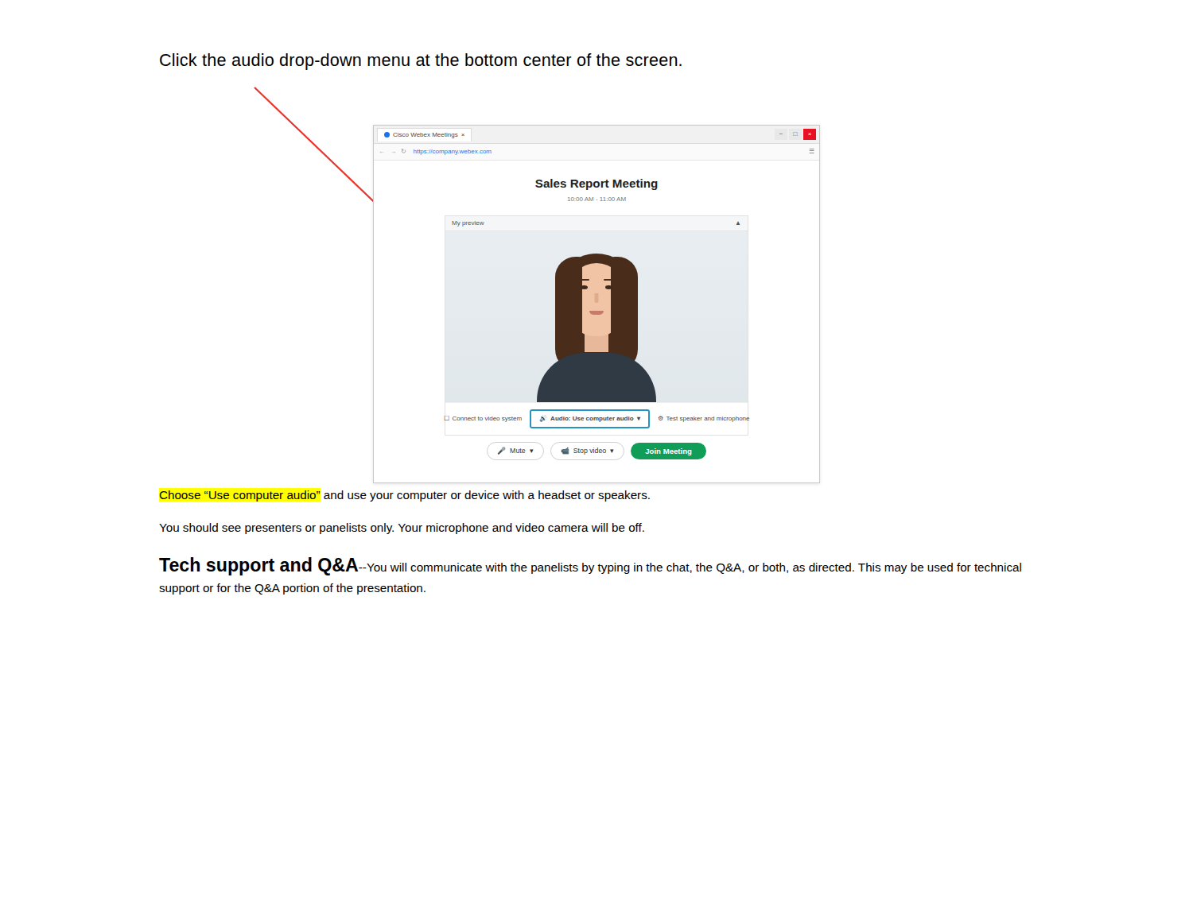Click the audio drop-down menu at the bottom center of the screen.
Cisco Webex Meetings×
−
□
×
← → ↻ https://company.webex.com ☰
Sales Report Meeting
10:00 AM - 11:00 AM
My preview ▲
☐Connect to video system
🔊Audio: Use computer audio▾
⚙Test speaker and microphone
🎤Mute▾
📹Stop video▾
Join Meeting
Choose “Use computer audio” and use your computer or device with a headset or speakers.
You should see presenters or panelists only. Your microphone and video camera will be off.
Tech support and Q&A--You will communicate with the panelists by typing in the chat, the Q&A, or both, as directed. This may be used for technical support or for the Q&A portion of the presentation.